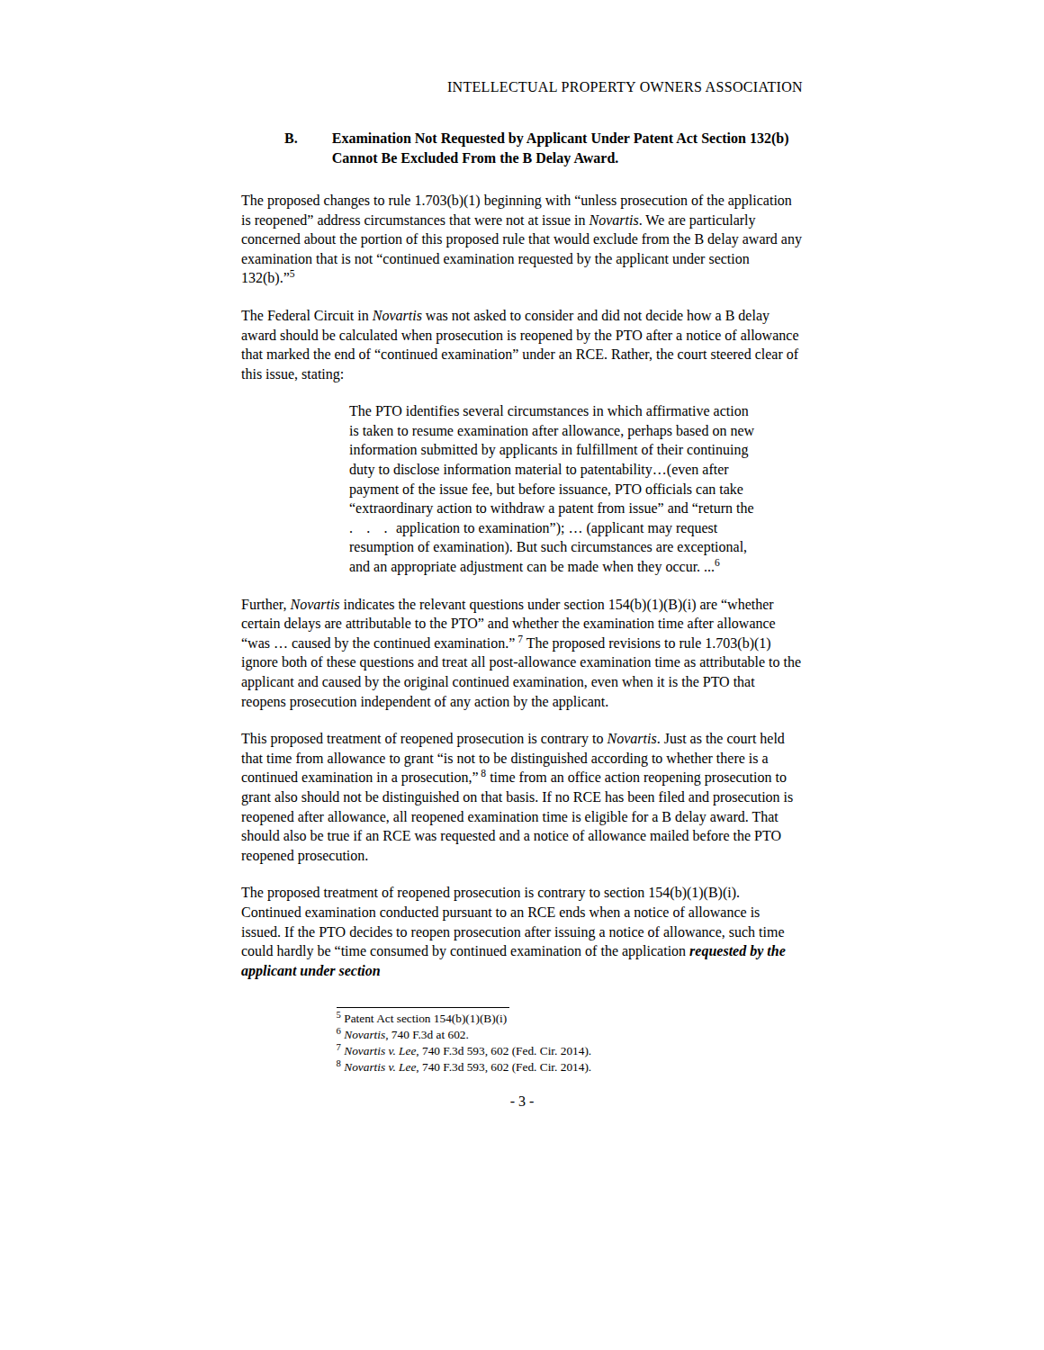INTELLECTUAL PROPERTY OWNERS ASSOCIATION
| B. | Examination Not Requested by Applicant Under Patent Act Section 132(b) Cannot Be Excluded From the B Delay Award. |
The proposed changes to rule 1.703(b)(1) beginning with “unless prosecution of the application is reopened” address circumstances that were not at issue in Novartis. We are particularly concerned about the portion of this proposed rule that would exclude from the B delay award any examination that is not “continued examination requested by the applicant under section 132(b).”5
The Federal Circuit in Novartis was not asked to consider and did not decide how a B delay award should be calculated when prosecution is reopened by the PTO after a notice of allowance that marked the end of “continued examination” under an RCE. Rather, the court steered clear of this issue, stating:
The PTO identifies several circumstances in which affirmative action is taken to resume examination after allowance, perhaps based on new information submitted by applicants in fulfillment of their continuing duty to disclose information material to patentability…(even after payment of the issue fee, but before issuance, PTO officials can take “extraordinary action to withdraw a patent from issue” and “return the . . . application to examination”); … (applicant may request resumption of examination). But such circumstances are exceptional, and an appropriate adjustment can be made when they occur. ...6
Further, Novartis indicates the relevant questions under section 154(b)(1)(B)(i) are “whether certain delays are attributable to the PTO” and whether the examination time after allowance “was … caused by the continued examination.” 7 The proposed revisions to rule 1.703(b)(1) ignore both of these questions and treat all post-allowance examination time as attributable to the applicant and caused by the original continued examination, even when it is the PTO that reopens prosecution independent of any action by the applicant.
This proposed treatment of reopened prosecution is contrary to Novartis. Just as the court held that time from allowance to grant “is not to be distinguished according to whether there is a continued examination in a prosecution,” 8 time from an office action reopening prosecution to grant also should not be distinguished on that basis. If no RCE has been filed and prosecution is reopened after allowance, all reopened examination time is eligible for a B delay award. That should also be true if an RCE was requested and a notice of allowance mailed before the PTO reopened prosecution.
The proposed treatment of reopened prosecution is contrary to section 154(b)(1)(B)(i). Continued examination conducted pursuant to an RCE ends when a notice of allowance is issued. If the PTO decides to reopen prosecution after issuing a notice of allowance, such time could hardly be “time consumed by continued examination of the application requested by the applicant under section
5 Patent Act section 154(b)(1)(B)(i)
6 Novartis, 740 F.3d at 602.
7 Novartis v. Lee, 740 F.3d 593, 602 (Fed. Cir. 2014).
8 Novartis v. Lee, 740 F.3d 593, 602 (Fed. Cir. 2014).
- 3 -